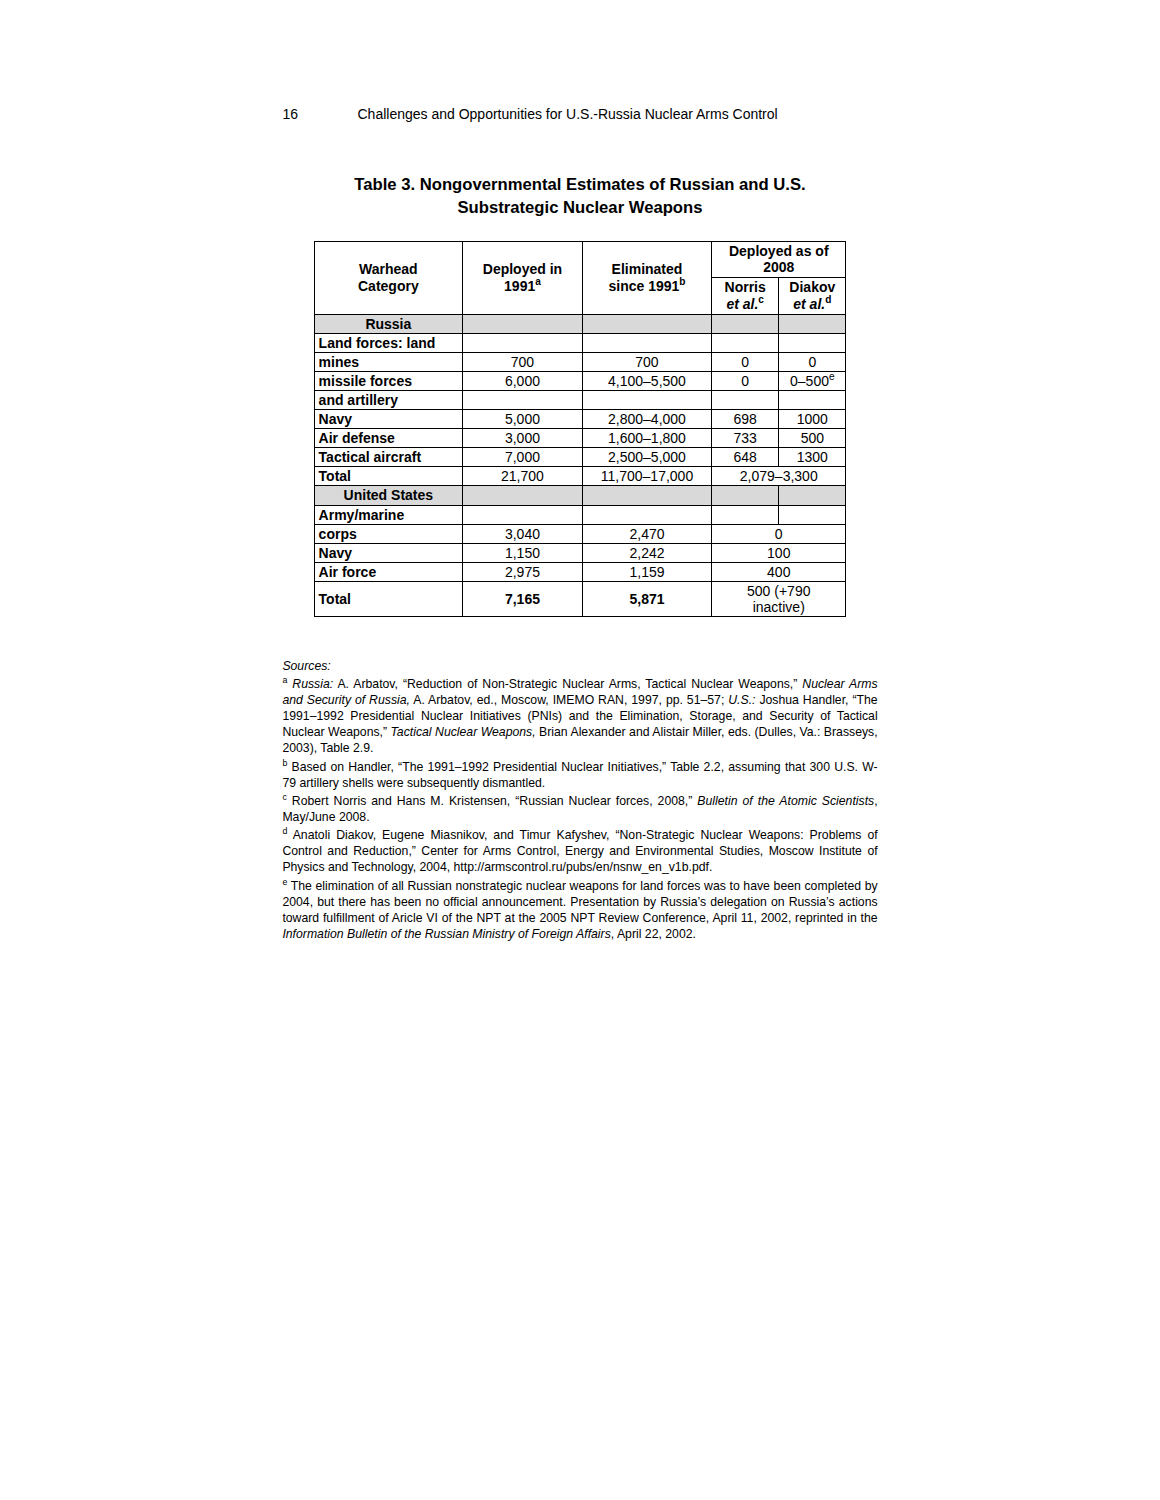16 Challenges and Opportunities for U.S.-Russia Nuclear Arms Control
Table 3. Nongovernmental Estimates of Russian and U.S.
Substrategic Nuclear Weapons
| Warhead Category | Deployed in 1991 a | Eliminated since 1991 b | Deployed as of 2008 |
| --- | --- | --- | --- |
| Norris et al. c | Diakov et al. d |
| Russia | | | | |
| Land forces: land | | | | |
| mines | 700 | 700 | 0 | 0 |
| missile forces | 6,000 | 4,100–5,500 | 0 | 0–500 e |
| and artillery | | | | |
| Navy | 5,000 | 2,800–4,000 | 698 | 1000 |
| Air defense | 3,000 | 1,600–1,800 | 733 | 500 |
| Tactical aircraft | 7,000 | 2,500–5,000 | 648 | 1300 |
| Total | 21,700 | 11,700–17,000 | 2,079–3,300 |
| United States | | | | |
| Army/marine | | | | |
| corps | 3,040 | 2,470 | 0 |
| Navy | 1,150 | 2,242 | 100 |
| Air force | 2,975 | 1,159 | 400 |
| Total | 7,165 | 5,871 | 500 (+790 inactive) |
Sources:
a Russia: A. Arbatov, “Reduction of Non-Strategic Nuclear Arms, Tactical Nuclear Weapons,” Nuclear Arms and Security of Russia, A. Arbatov, ed., Moscow, IMEMO RAN, 1997, pp. 51–57; U.S.: Joshua Handler, “The 1991–1992 Presidential Nuclear Initiatives (PNIs) and the Elimination, Storage, and Security of Tactical Nuclear Weapons,” Tactical Nuclear Weapons, Brian Alexander and Alistair Miller, eds. (Dulles, Va.: Brasseys, 2003), Table 2.9.
b Based on Handler, “The 1991–1992 Presidential Nuclear Initiatives,” Table 2.2, assuming that 300 U.S. W-79 artillery shells were subsequently dismantled.
c Robert Norris and Hans M. Kristensen, “Russian Nuclear forces, 2008,” Bulletin of the Atomic Scientists, May/June 2008.
d Anatoli Diakov, Eugene Miasnikov, and Timur Kafyshev, “Non-Strategic Nuclear Weapons: Problems of Control and Reduction,” Center for Arms Control, Energy and Environmental Studies, Moscow Institute of Physics and Technology, 2004, http://armscontrol.ru/pubs/en/nsnw_en_v1b.pdf.
e The elimination of all Russian nonstrategic nuclear weapons for land forces was to have been completed by 2004, but there has been no official announcement. Presentation by Russia’s delegation on Russia’s actions toward fulfillment of Aricle VI of the NPT at the 2005 NPT Review Conference, April 11, 2002, reprinted in the Information Bulletin of the Russian Ministry of Foreign Affairs, April 22, 2002.